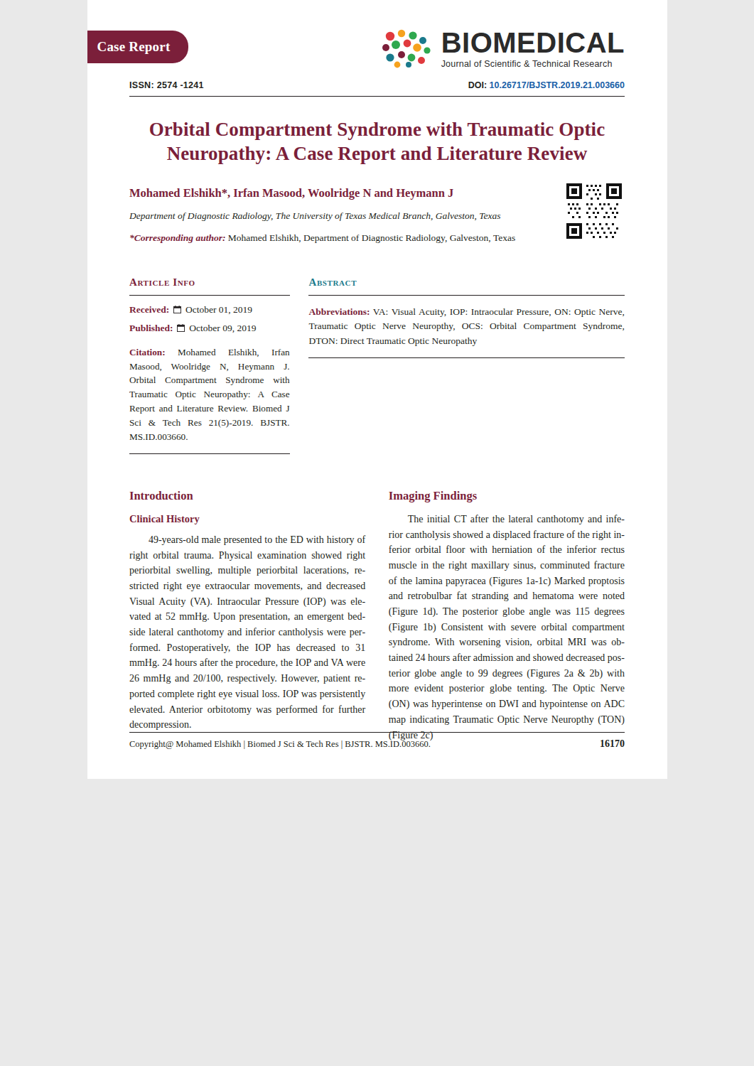Case Report
BIOMEDICAL
Journal of Scientific & Technical Research
ISSN: 2574 -1241
DOI: 10.26717/BJSTR.2019.21.003660
Orbital Compartment Syndrome with Traumatic Optic
Neuropathy: A Case Report and Literature Review
Mohamed Elshikh*, Irfan Masood, Woolridge N and Heymann J
Department of Diagnostic Radiology, The University of Texas Medical Branch, Galveston, Texas
*Corresponding author: Mohamed Elshikh, Department of Diagnostic Radiology, Galveston, Texas
Article Info
Received: October 01, 2019
Published: October 09, 2019
Citation: Mohamed Elshikh, Irfan Masood, Woolridge N, Heymann J. Orbital Compartment Syndrome with Traumatic Optic Neuropathy: A Case Report and Literature Review. Biomed J Sci & Tech Res 21(5)-2019. BJSTR. MS.ID.003660.
Abstract
Abbreviations: VA: Visual Acuity, IOP: Intraocular Pressure, ON: Optic Nerve, Traumatic Optic Nerve Neuropthy, OCS: Orbital Compartment Syndrome, DTON: Direct Traumatic Optic Neuropathy
Introduction
Clinical History
49-years-old male presented to the ED with history of right orbital trauma. Physical examination showed right periorbital swelling, multiple periorbital lacerations, restricted right eye extraocular movements, and decreased Visual Acuity (VA). Intraocular Pressure (IOP) was elevated at 52 mmHg. Upon presentation, an emergent bedside lateral canthotomy and inferior cantholysis were performed. Postoperatively, the IOP has decreased to 31 mmHg. 24 hours after the procedure, the IOP and VA were 26 mmHg and 20/100, respectively. However, patient reported complete right eye visual loss. IOP was persistently elevated. Anterior orbitotomy was performed for further decompression.
Imaging Findings
The initial CT after the lateral canthotomy and inferior cantholysis showed a displaced fracture of the right inferior orbital floor with herniation of the inferior rectus muscle in the right maxillary sinus, comminuted fracture of the lamina papyracea (Figures 1a-1c) Marked proptosis and retrobulbar fat stranding and hematoma were noted (Figure 1d). The posterior globe angle was 115 degrees (Figure 1b) Consistent with severe orbital compartment syndrome. With worsening vision, orbital MRI was obtained 24 hours after admission and showed decreased posterior globe angle to 99 degrees (Figures 2a & 2b) with more evident posterior globe tenting. The Optic Nerve (ON) was hyperintense on DWI and hypointense on ADC map indicating Traumatic Optic Nerve Neuropthy (TON) (Figure 2c)
Copyright@ Mohamed Elshikh | Biomed J Sci & Tech Res | BJSTR. MS.ID.003660.
16170